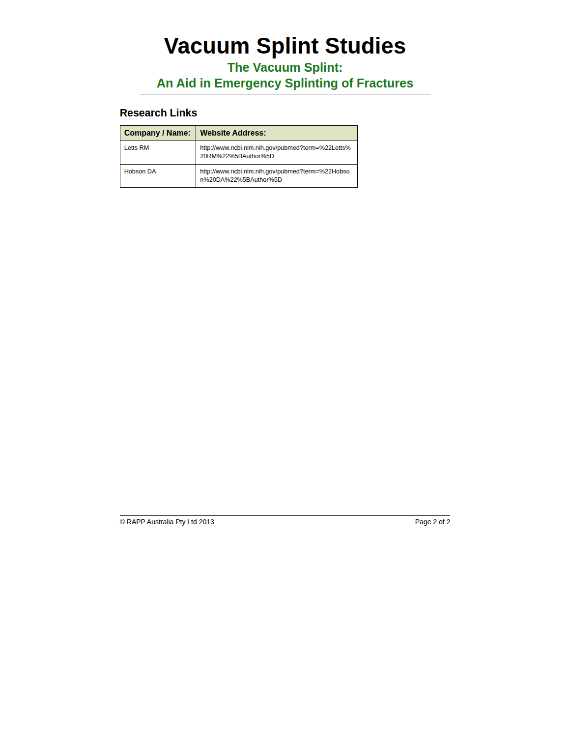Vacuum Splint Studies
The Vacuum Splint:
An Aid in Emergency Splinting of Fractures
Research Links
| Company / Name: | Website Address: |
| --- | --- |
| Letts RM | http://www.ncbi.nlm.nih.gov/pubmed?term=%22Letts%20RM%22%5BAuthor%5D |
| Hobson DA | http://www.ncbi.nlm.nih.gov/pubmed?term=%22Hobson%20DA%22%5BAuthor%5D |
© RAPP Australia Pty Ltd 2013 Page 2 of 2